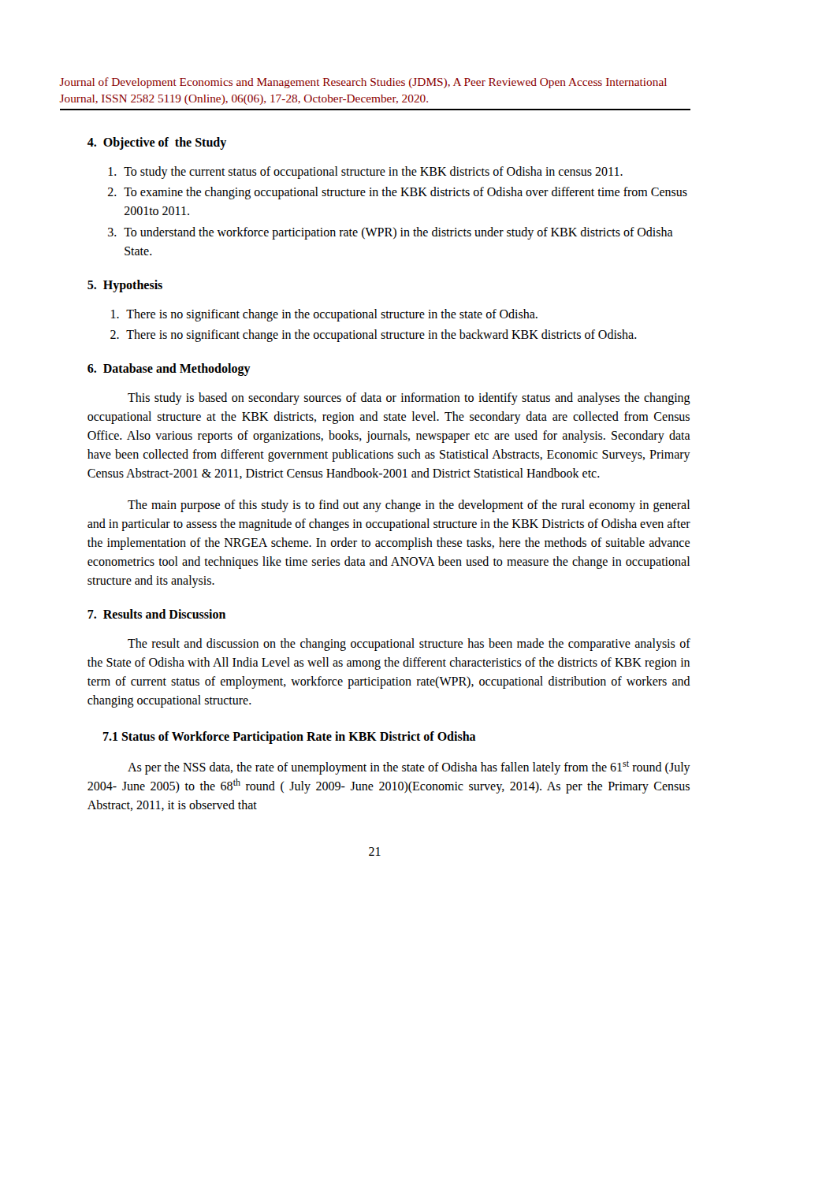Journal of Development Economics and Management Research Studies (JDMS), A Peer Reviewed Open Access International Journal, ISSN 2582 5119 (Online), 06(06), 17-28, October-December, 2020.
4. Objective of the Study
To study the current status of occupational structure in the KBK districts of Odisha in census 2011.
To examine the changing occupational structure in the KBK districts of Odisha over different time from Census 2001to 2011.
To understand the workforce participation rate (WPR) in the districts under study of KBK districts of Odisha State.
5. Hypothesis
There is no significant change in the occupational structure in the state of Odisha.
There is no significant change in the occupational structure in the backward KBK districts of Odisha.
6. Database and Methodology
This study is based on secondary sources of data or information to identify status and analyses the changing occupational structure at the KBK districts, region and state level. The secondary data are collected from Census Office. Also various reports of organizations, books, journals, newspaper etc are used for analysis. Secondary data have been collected from different government publications such as Statistical Abstracts, Economic Surveys, Primary Census Abstract-2001 & 2011, District Census Handbook-2001 and District Statistical Handbook etc.
The main purpose of this study is to find out any change in the development of the rural economy in general and in particular to assess the magnitude of changes in occupational structure in the KBK Districts of Odisha even after the implementation of the NRGEA scheme. In order to accomplish these tasks, here the methods of suitable advance econometrics tool and techniques like time series data and ANOVA been used to measure the change in occupational structure and its analysis.
7. Results and Discussion
The result and discussion on the changing occupational structure has been made the comparative analysis of the State of Odisha with All India Level as well as among the different characteristics of the districts of KBK region in term of current status of employment, workforce participation rate(WPR), occupational distribution of workers and changing occupational structure.
7.1 Status of Workforce Participation Rate in KBK District of Odisha
As per the NSS data, the rate of unemployment in the state of Odisha has fallen lately from the 61st round (July 2004- June 2005) to the 68th round ( July 2009- June 2010)(Economic survey, 2014). As per the Primary Census Abstract, 2011, it is observed that
21